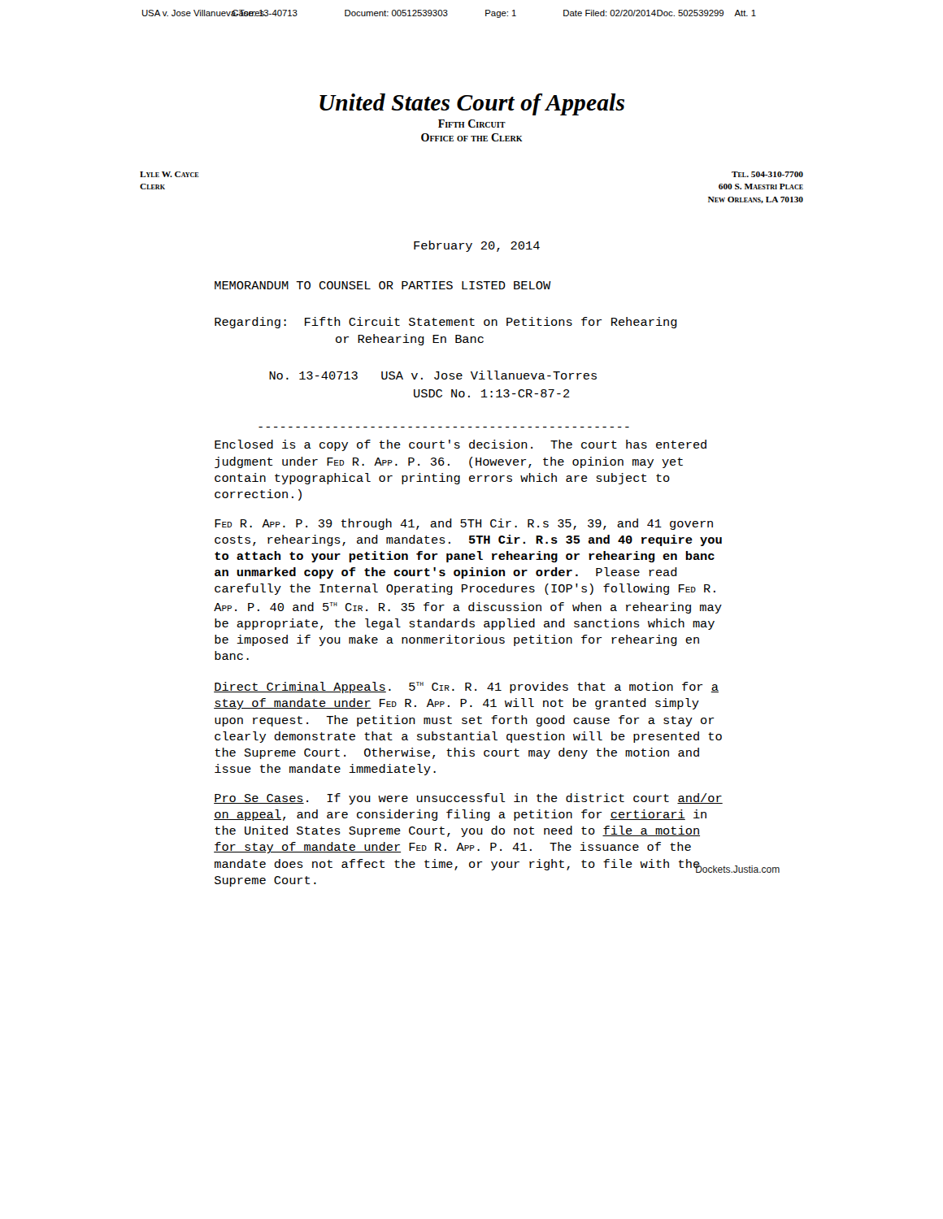USA v. Jose Villanueva-Torres Case: 13-40713 Document: 00512539303 Page: 1 Date Filed: 02/20/2014 Doc. 502539299 Att. 1
United States Court of Appeals
Fifth Circuit
Office of the Clerk
| Lyle W. Cayce Clerk | Tel. 504-310-7700 600 S. Maestri Place New Orleans, LA 70130 |
February 20, 2014
MEMORANDUM TO COUNSEL OR PARTIES LISTED BELOW
Regarding: Fifth Circuit Statement on Petitions for Rehearing or Rehearing En Banc
No. 13-40713 USA v. Jose Villanueva-Torres
USDC No. 1:13-CR-87-2
--------------------------------------------------
Enclosed is a copy of the court's decision. The court has entered judgment under Fed R. App. P. 36. (However, the opinion may yet contain typographical or printing errors which are subject to correction.)
Fed R. App. P. 39 through 41, and 5TH Cir. R.s 35, 39, and 41 govern costs, rehearings, and mandates. 5TH Cir. R.s 35 and 40 require you to attach to your petition for panel rehearing or rehearing en banc an unmarked copy of the court's opinion or order. Please read carefully the Internal Operating Procedures (IOP's) following Fed R. App. P. 40 and 5th Cir. R. 35 for a discussion of when a rehearing may be appropriate, the legal standards applied and sanctions which may be imposed if you make a nonmeritorious petition for rehearing en banc.
Direct Criminal Appeals. 5th Cir. R. 41 provides that a motion for a stay of mandate under Fed R. App. P. 41 will not be granted simply upon request. The petition must set forth good cause for a stay or clearly demonstrate that a substantial question will be presented to the Supreme Court. Otherwise, this court may deny the motion and issue the mandate immediately.
Pro Se Cases. If you were unsuccessful in the district court and/or on appeal, and are considering filing a petition for certiorari in the United States Supreme Court, you do not need to file a motion for stay of mandate under Fed R. App. P. 41. The issuance of the mandate does not affect the time, or your right, to file with the Supreme Court.
Dockets.Justia.com